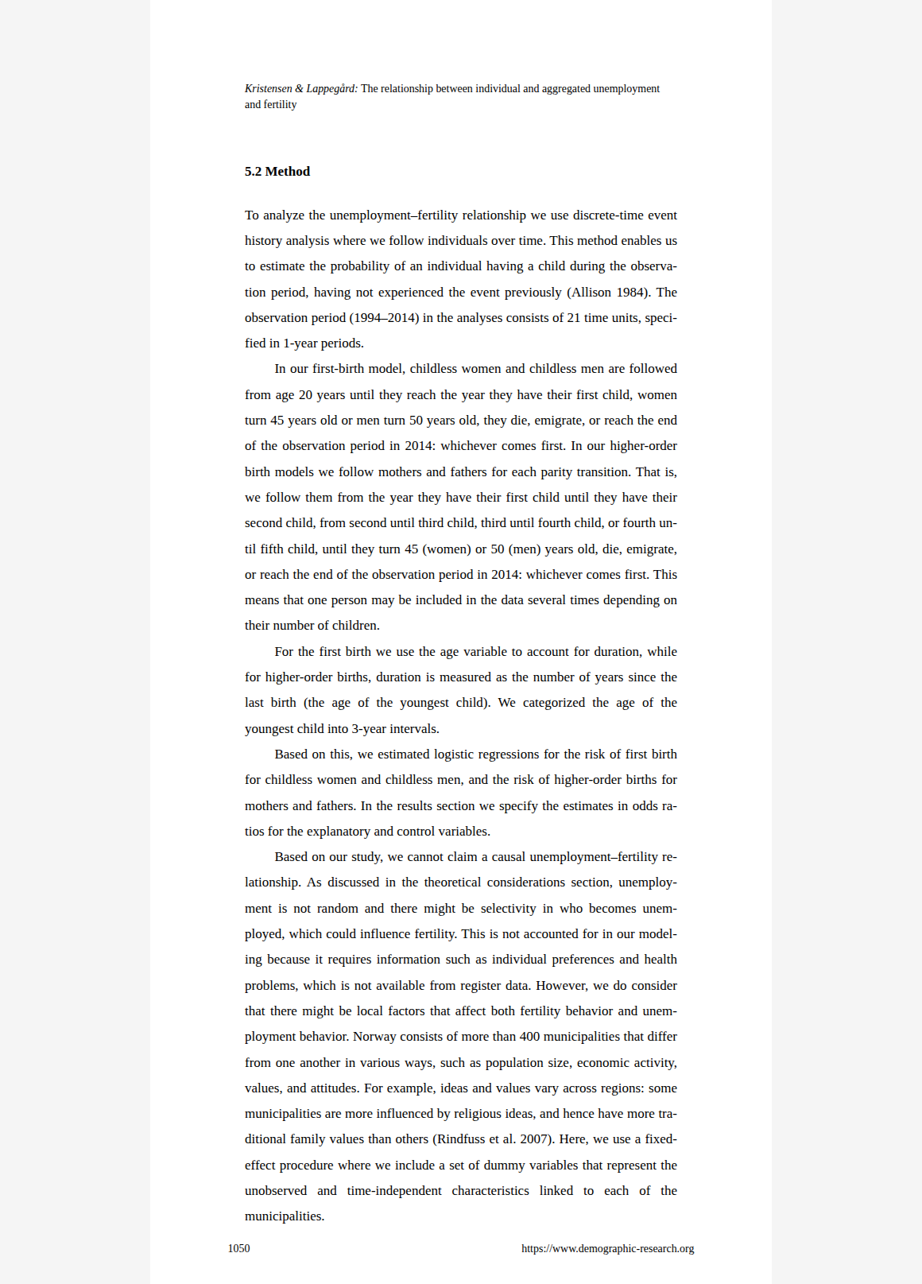Kristensen & Lappegård: The relationship between individual and aggregated unemployment and fertility
5.2 Method
To analyze the unemployment–fertility relationship we use discrete-time event history analysis where we follow individuals over time. This method enables us to estimate the probability of an individual having a child during the observation period, having not experienced the event previously (Allison 1984). The observation period (1994–2014) in the analyses consists of 21 time units, specified in 1-year periods.
In our first-birth model, childless women and childless men are followed from age 20 years until they reach the year they have their first child, women turn 45 years old or men turn 50 years old, they die, emigrate, or reach the end of the observation period in 2014: whichever comes first. In our higher-order birth models we follow mothers and fathers for each parity transition. That is, we follow them from the year they have their first child until they have their second child, from second until third child, third until fourth child, or fourth until fifth child, until they turn 45 (women) or 50 (men) years old, die, emigrate, or reach the end of the observation period in 2014: whichever comes first. This means that one person may be included in the data several times depending on their number of children.
For the first birth we use the age variable to account for duration, while for higher-order births, duration is measured as the number of years since the last birth (the age of the youngest child). We categorized the age of the youngest child into 3-year intervals.
Based on this, we estimated logistic regressions for the risk of first birth for childless women and childless men, and the risk of higher-order births for mothers and fathers. In the results section we specify the estimates in odds ratios for the explanatory and control variables.
Based on our study, we cannot claim a causal unemployment–fertility relationship. As discussed in the theoretical considerations section, unemployment is not random and there might be selectivity in who becomes unemployed, which could influence fertility. This is not accounted for in our modeling because it requires information such as individual preferences and health problems, which is not available from register data. However, we do consider that there might be local factors that affect both fertility behavior and unemployment behavior. Norway consists of more than 400 municipalities that differ from one another in various ways, such as population size, economic activity, values, and attitudes. For example, ideas and values vary across regions: some municipalities are more influenced by religious ideas, and hence have more traditional family values than others (Rindfuss et al. 2007). Here, we use a fixed-effect procedure where we include a set of dummy variables that represent the unobserved and time-independent characteristics linked to each of the municipalities.
1050 https://www.demographic-research.org